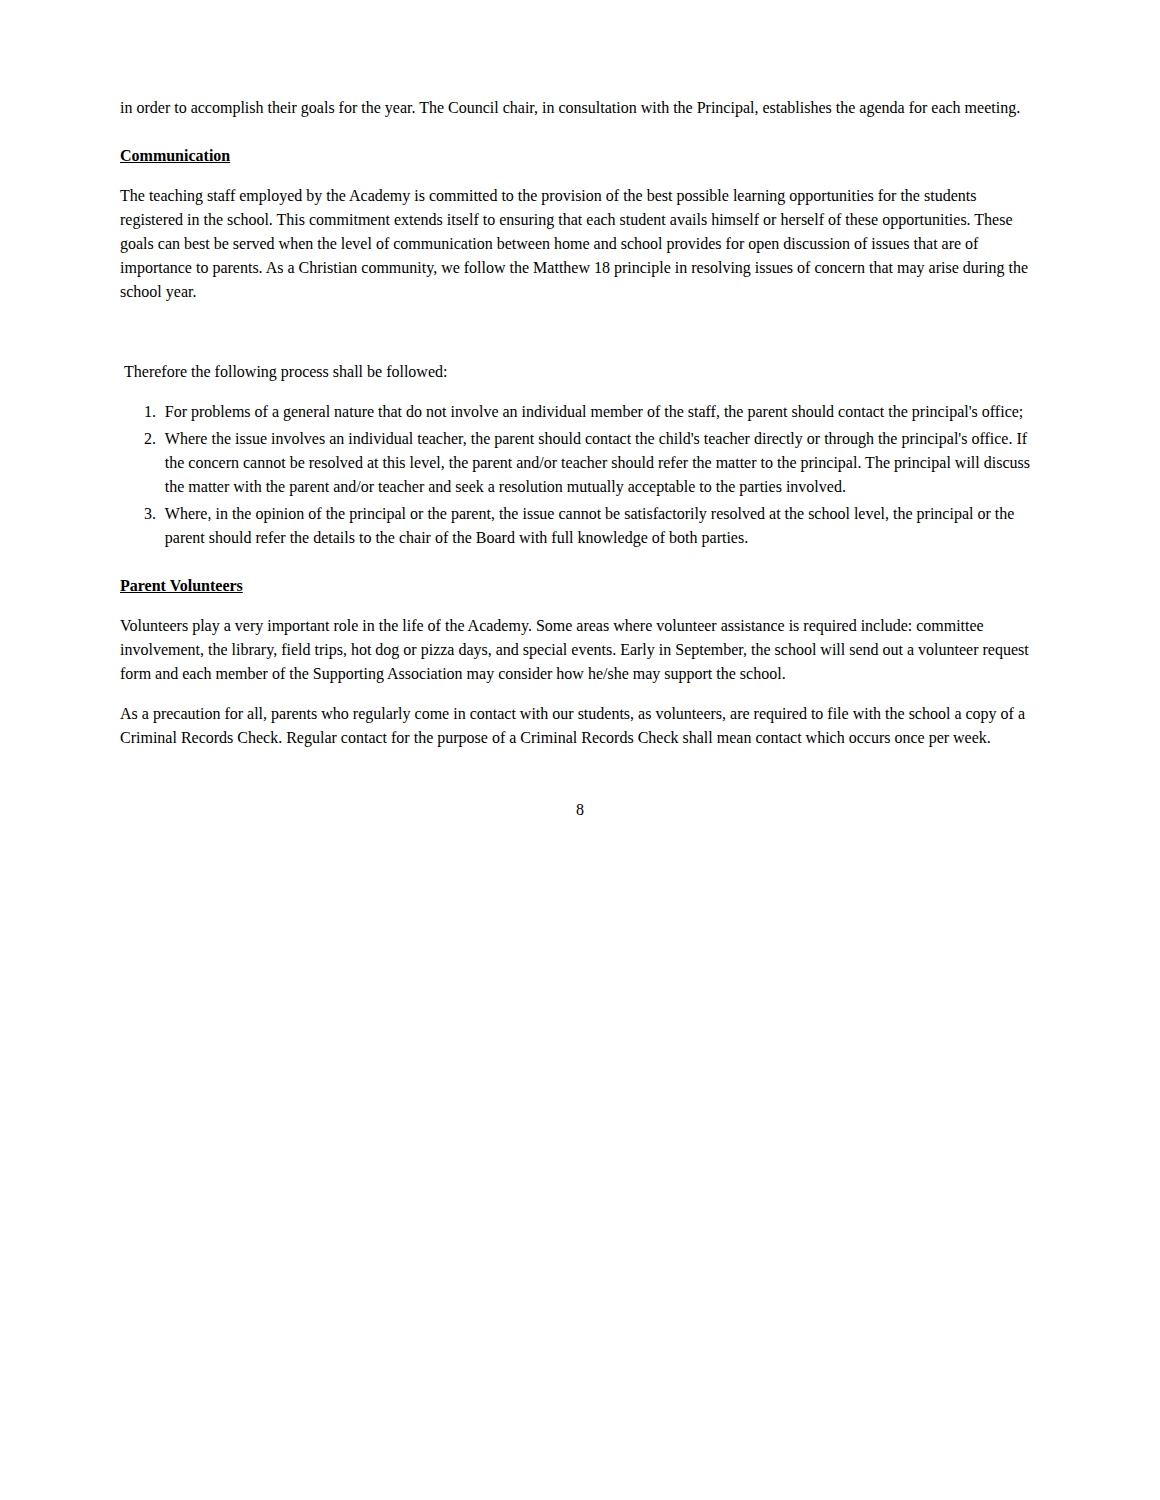in order to accomplish their goals for the year. The Council chair, in consultation with the Principal, establishes the agenda for each meeting.
Communication
The teaching staff employed by the Academy is committed to the provision of the best possible learning opportunities for the students registered in the school. This commitment extends itself to ensuring that each student avails himself or herself of these opportunities. These goals can best be served when the level of communication between home and school provides for open discussion of issues that are of importance to parents. As a Christian community, we follow the Matthew 18 principle in resolving issues of concern that may arise during the school year.
Therefore the following process shall be followed:
For problems of a general nature that do not involve an individual member of the staff, the parent should contact the principal's office;
Where the issue involves an individual teacher, the parent should contact the child's teacher directly or through the principal's office. If the concern cannot be resolved at this level, the parent and/or teacher should refer the matter to the principal. The principal will discuss the matter with the parent and/or teacher and seek a resolution mutually acceptable to the parties involved.
Where, in the opinion of the principal or the parent, the issue cannot be satisfactorily resolved at the school level, the principal or the parent should refer the details to the chair of the Board with full knowledge of both parties.
Parent Volunteers
Volunteers play a very important role in the life of the Academy. Some areas where volunteer assistance is required include: committee involvement, the library, field trips, hot dog or pizza days, and special events. Early in September, the school will send out a volunteer request form and each member of the Supporting Association may consider how he/she may support the school.
As a precaution for all, parents who regularly come in contact with our students, as volunteers, are required to file with the school a copy of a Criminal Records Check. Regular contact for the purpose of a Criminal Records Check shall mean contact which occurs once per week.
8